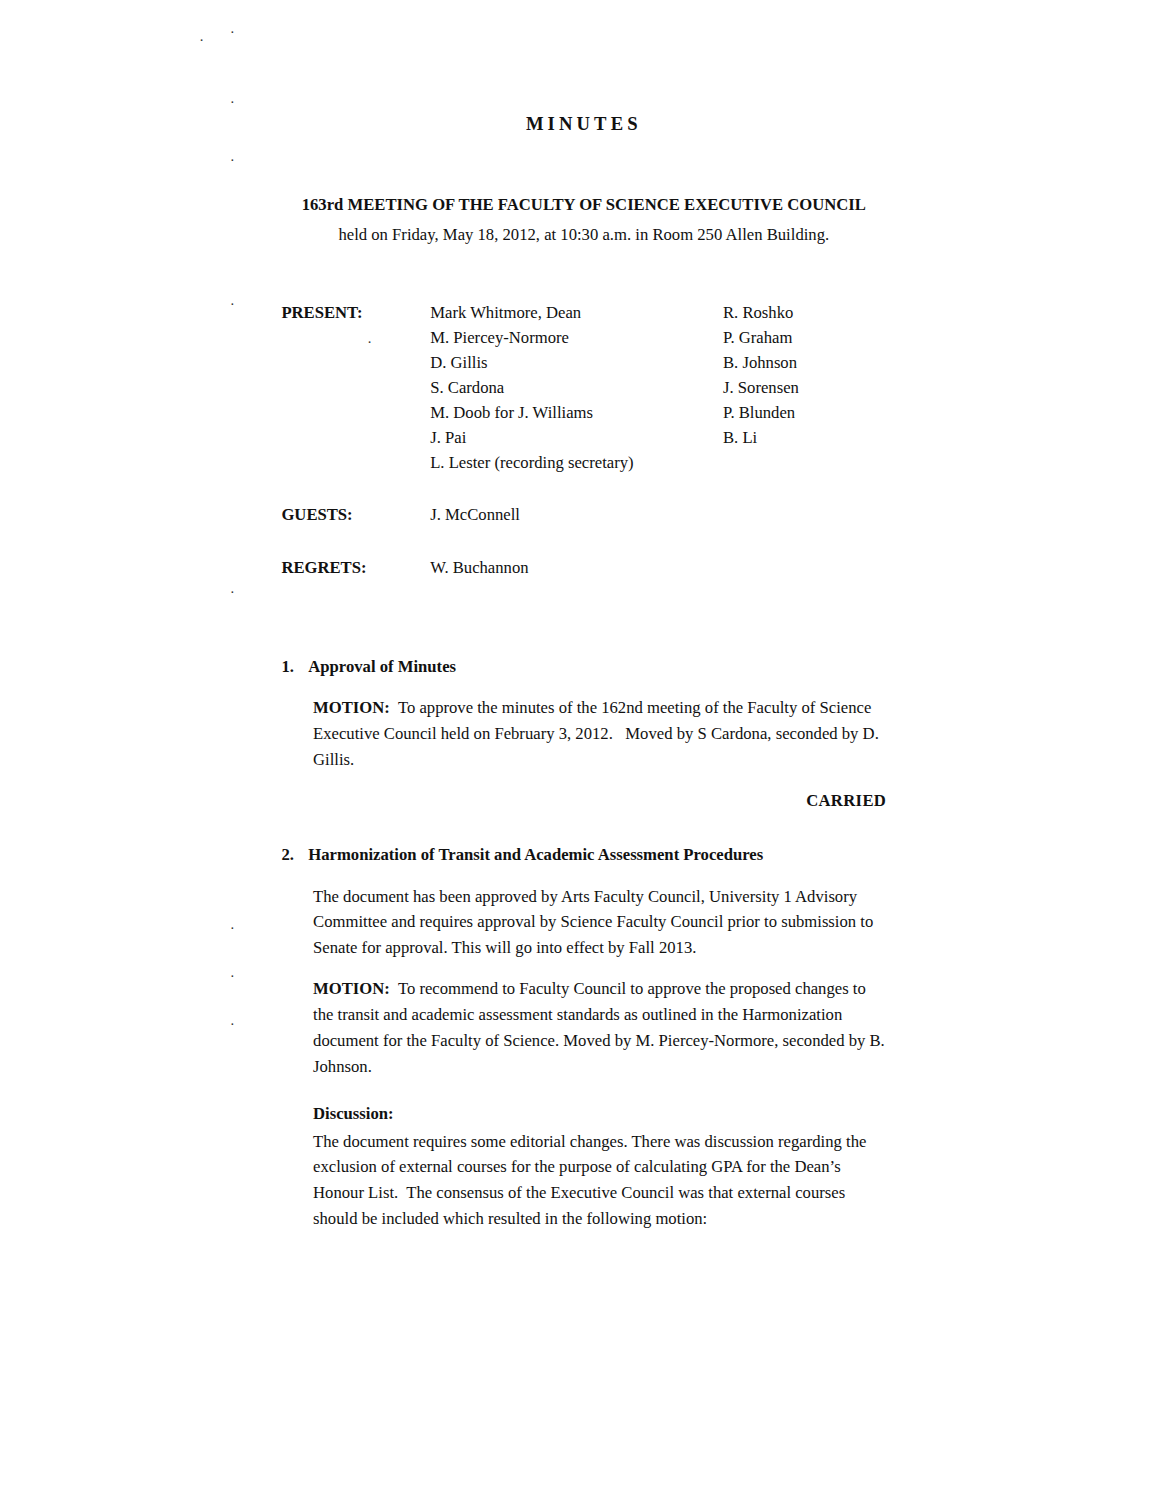. . . . . . . . . .
MINUTES
163rd MEETING OF THE FACULTY OF SCIENCE EXECUTIVE COUNCIL
held on Friday, May 18, 2012, at 10:30 a.m. in Room 250 Allen Building.
| PRESENT: | Mark Whitmore, Dean M. Piercey-Normore D. Gillis S. Cardona M. Doob for J. Williams J. Pai L. Lester (recording secretary) | R. Roshko P. Graham B. Johnson J. Sorensen P. Blunden B. Li |
| GUESTS: | J. McConnell | |
| REGRETS: | W. Buchannon | |
1. Approval of Minutes
MOTION: To approve the minutes of the 162nd meeting of the Faculty of Science Executive Council held on February 3, 2012. Moved by S Cardona, seconded by D. Gillis.
CARRIED
2. Harmonization of Transit and Academic Assessment Procedures
The document has been approved by Arts Faculty Council, University 1 Advisory Committee and requires approval by Science Faculty Council prior to submission to Senate for approval. This will go into effect by Fall 2013.
MOTION: To recommend to Faculty Council to approve the proposed changes to the transit and academic assessment standards as outlined in the Harmonization document for the Faculty of Science. Moved by M. Piercey-Normore, seconded by B. Johnson.
Discussion:
The document requires some editorial changes. There was discussion regarding the exclusion of external courses for the purpose of calculating GPA for the Dean’s Honour List. The consensus of the Executive Council was that external courses should be included which resulted in the following motion: